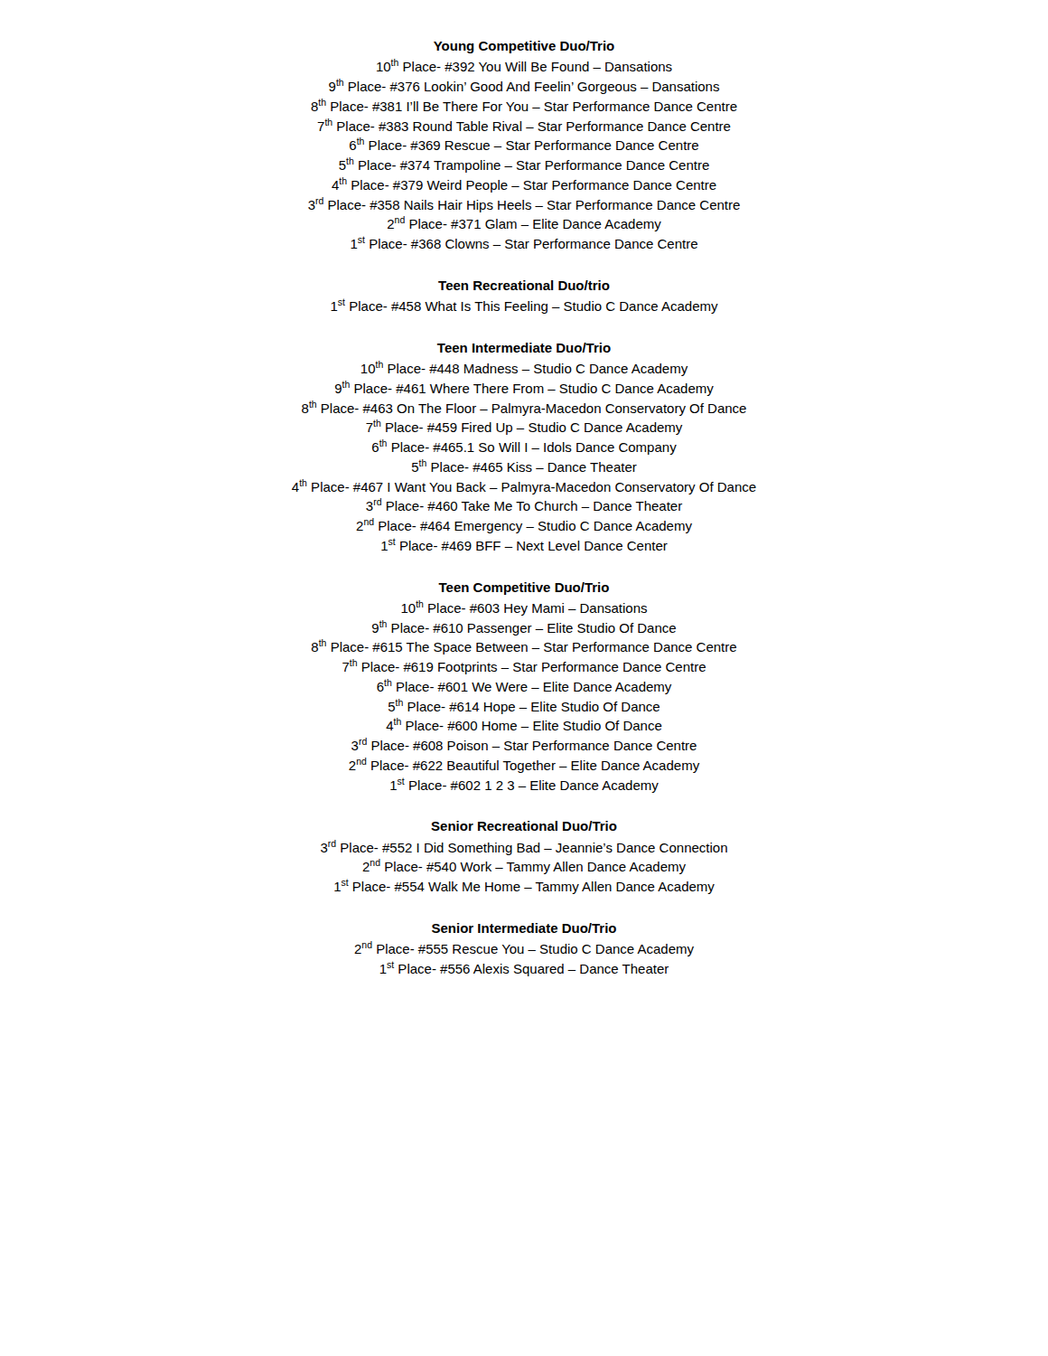Young Competitive Duo/Trio
10th Place- #392 You Will Be Found – Dansations
9th Place- #376 Lookin’ Good And Feelin’ Gorgeous – Dansations
8th Place- #381 I’ll Be There For You – Star Performance Dance Centre
7th Place- #383 Round Table Rival – Star Performance Dance Centre
6th Place- #369 Rescue – Star Performance Dance Centre
5th Place- #374 Trampoline – Star Performance Dance Centre
4th Place- #379 Weird People – Star Performance Dance Centre
3rd Place- #358 Nails Hair Hips Heels – Star Performance Dance Centre
2nd Place- #371 Glam – Elite Dance Academy
1st Place- #368 Clowns – Star Performance Dance Centre
Teen Recreational Duo/trio
1st Place- #458 What Is This Feeling – Studio C Dance Academy
Teen Intermediate Duo/Trio
10th Place- #448 Madness – Studio C Dance Academy
9th Place- #461 Where There From – Studio C Dance Academy
8th Place- #463 On The Floor – Palmyra-Macedon Conservatory Of Dance
7th Place- #459 Fired Up – Studio C Dance Academy
6th Place- #465.1 So Will I – Idols Dance Company
5th Place- #465 Kiss – Dance Theater
4th Place- #467 I Want You Back – Palmyra-Macedon Conservatory Of Dance
3rd Place- #460 Take Me To Church – Dance Theater
2nd Place- #464 Emergency – Studio C Dance Academy
1st Place- #469 BFF – Next Level Dance Center
Teen Competitive Duo/Trio
10th Place- #603 Hey Mami – Dansations
9th Place- #610 Passenger – Elite Studio Of Dance
8th Place- #615 The Space Between – Star Performance Dance Centre
7th Place- #619 Footprints – Star Performance Dance Centre
6th Place- #601 We Were – Elite Dance Academy
5th Place- #614 Hope – Elite Studio Of Dance
4th Place- #600 Home – Elite Studio Of Dance
3rd Place- #608 Poison – Star Performance Dance Centre
2nd Place- #622 Beautiful Together – Elite Dance Academy
1st Place- #602 1 2 3 – Elite Dance Academy
Senior Recreational Duo/Trio
3rd Place- #552 I Did Something Bad – Jeannie’s Dance Connection
2nd Place- #540 Work – Tammy Allen Dance Academy
1st Place- #554 Walk Me Home – Tammy Allen Dance Academy
Senior Intermediate Duo/Trio
2nd Place- #555 Rescue You – Studio C Dance Academy
1st Place- #556 Alexis Squared – Dance Theater